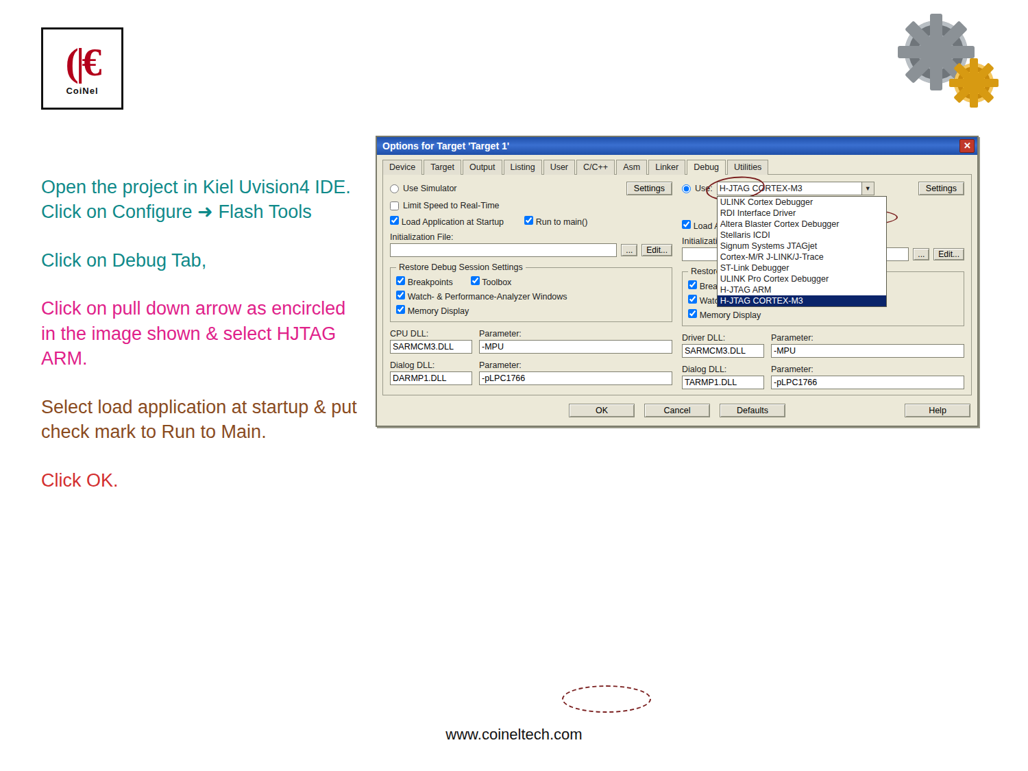(|€
CoiNel
Open the project in Kiel Uvision4 IDE. Click on Configure ➜ Flash Tools
Click on Debug Tab,
Click on pull down arrow as encircled in the image shown & select HJTAG ARM.
Select load application at startup & put check mark to Run to Main.
Click OK.
Options for Target 'Target 1' ✕
Device
Target
Output
Listing
User
C/C++
Asm
Linker
Debug
Utilities
Use Simulator Settings
Limit Speed to Real-Time
Load Application at Startup Run to main()
Initialization File:
... Edit...
Restore Debug Session Settings
Breakpoints Toolbox
Watch- & Performance-Analyzer Windows
Memory Display
CPU DLL:
Parameter:
Dialog DLL:
Parameter:
Use:
H-JTAG CORTEX-M3
▼
ULINK Cortex Debugger
RDI Interface Driver
Altera Blaster Cortex Debugger
Stellaris ICDI
Signum Systems JTAGjet
Cortex-M/R J-LINK/J-Trace
ST-Link Debugger
ULINK Pro Cortex Debugger
H-JTAG ARM
H-JTAG CORTEX-M3
Settings
Load Application at Startup Run to main()
Initialization File:
... Edit...
Restore Debug Session Settings
Breakpoints Toolbox
Watch Windows
Memory Display
Driver DLL:
Parameter:
Dialog DLL:
Parameter:
OK Cancel Defaults Help
www.coineltech.com